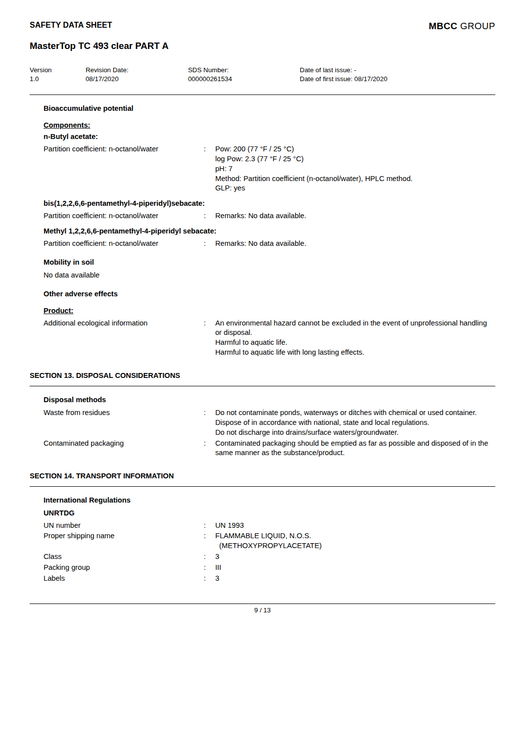MBCC GROUP
SAFETY DATA SHEET
MasterTop TC 493 clear PART A
| Version 1.0 | Revision Date: 08/17/2020 | SDS Number: 000000261534 | Date of last issue: - Date of first issue: 08/17/2020 |
Bioaccumulative potential
Components:
n-Butyl acetate:
| Partition coefficient: n-octanol/water | : | Pow: 200 (77 °F / 25 °C) log Pow: 2.3 (77 °F / 25 °C) pH: 7 Method: Partition coefficient (n-octanol/water), HPLC method. GLP: yes |
bis(1,2,2,6,6-pentamethyl-4-piperidyl)sebacate:
| Partition coefficient: n-octanol/water | : | Remarks: No data available. |
Methyl 1,2,2,6,6-pentamethyl-4-piperidyl sebacate:
| Partition coefficient: n-octanol/water | : | Remarks: No data available. |
Mobility in soil
No data available
Other adverse effects
Product:
| Additional ecological information | : | An environmental hazard cannot be excluded in the event of unprofessional handling or disposal. Harmful to aquatic life. Harmful to aquatic life with long lasting effects. |
SECTION 13. DISPOSAL CONSIDERATIONS
Disposal methods
| Waste from residues | : | Do not contaminate ponds, waterways or ditches with chemical or used container. Dispose of in accordance with national, state and local regulations. Do not discharge into drains/surface waters/groundwater. |
| Contaminated packaging | : | Contaminated packaging should be emptied as far as possible and disposed of in the same manner as the substance/product. |
SECTION 14. TRANSPORT INFORMATION
International Regulations
UNRTDG
| UN number | : | UN 1993 |
| Proper shipping name | : | FLAMMABLE LIQUID, N.O.S. (METHOXYPROPYLACETATE) |
| Class | : | 3 |
| Packing group | : | III |
| Labels | : | 3 |
9 / 13